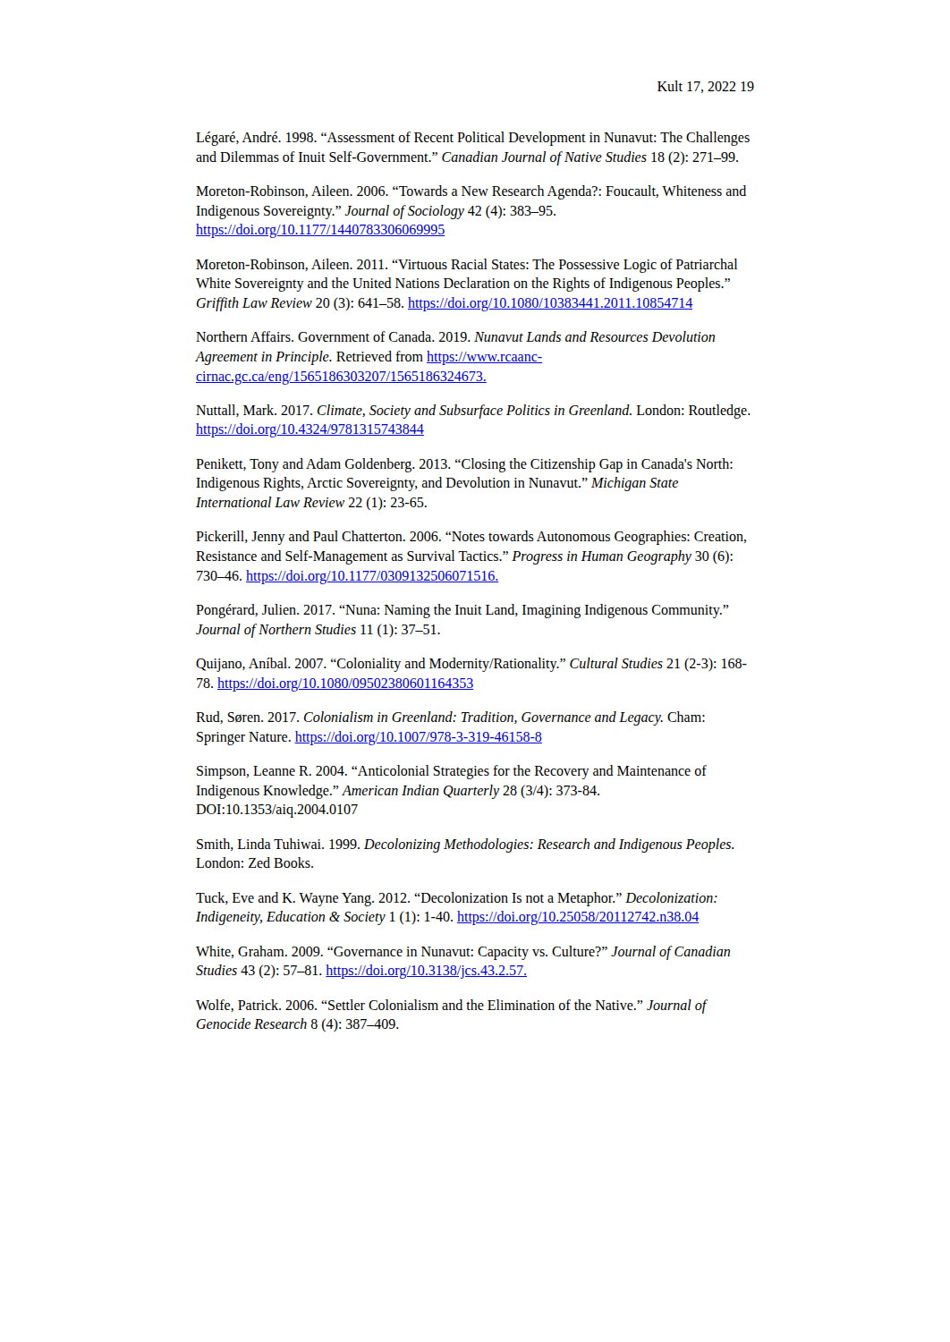Kult 17, 2022 19
Légaré, André. 1998. “Assessment of Recent Political Development in Nunavut: The Challenges and Dilemmas of Inuit Self-Government.” Canadian Journal of Native Studies 18 (2): 271–99.
Moreton-Robinson, Aileen. 2006. “Towards a New Research Agenda?: Foucault, Whiteness and Indigenous Sovereignty.” Journal of Sociology 42 (4): 383–95. https://doi.org/10.1177/1440783306069995
Moreton-Robinson, Aileen. 2011. “Virtuous Racial States: The Possessive Logic of Patriarchal White Sovereignty and the United Nations Declaration on the Rights of Indigenous Peoples.” Griffith Law Review 20 (3): 641–58. https://doi.org/10.1080/10383441.2011.10854714
Northern Affairs. Government of Canada. 2019. Nunavut Lands and Resources Devolution Agreement in Principle. Retrieved from https://www.rcaanc-cirnac.gc.ca/eng/1565186303207/1565186324673.
Nuttall, Mark. 2017. Climate, Society and Subsurface Politics in Greenland. London: Routledge. https://doi.org/10.4324/9781315743844
Penikett, Tony and Adam Goldenberg. 2013. “Closing the Citizenship Gap in Canada's North: Indigenous Rights, Arctic Sovereignty, and Devolution in Nunavut.” Michigan State International Law Review 22 (1): 23-65.
Pickerill, Jenny and Paul Chatterton. 2006. “Notes towards Autonomous Geographies: Creation, Resistance and Self-Management as Survival Tactics.” Progress in Human Geography 30 (6): 730–46. https://doi.org/10.1177/0309132506071516.
Pongérard, Julien. 2017. “Nuna: Naming the Inuit Land, Imagining Indigenous Community.” Journal of Northern Studies 11 (1): 37–51.
Quijano, Aníbal. 2007. “Coloniality and Modernity/Rationality.” Cultural Studies 21 (2-3): 168-78. https://doi.org/10.1080/09502380601164353
Rud, Søren. 2017. Colonialism in Greenland: Tradition, Governance and Legacy. Cham: Springer Nature. https://doi.org/10.1007/978-3-319-46158-8
Simpson, Leanne R. 2004. “Anticolonial Strategies for the Recovery and Maintenance of Indigenous Knowledge.” American Indian Quarterly 28 (3/4): 373-84. DOI:10.1353/aiq.2004.0107
Smith, Linda Tuhiwai. 1999. Decolonizing Methodologies: Research and Indigenous Peoples. London: Zed Books.
Tuck, Eve and K. Wayne Yang. 2012. “Decolonization Is not a Metaphor.” Decolonization: Indigeneity, Education & Society 1 (1): 1-40. https://doi.org/10.25058/20112742.n38.04
White, Graham. 2009. “Governance in Nunavut: Capacity vs. Culture?” Journal of Canadian Studies 43 (2): 57–81. https://doi.org/10.3138/jcs.43.2.57.
Wolfe, Patrick. 2006. “Settler Colonialism and the Elimination of the Native.” Journal of Genocide Research 8 (4): 387–409.